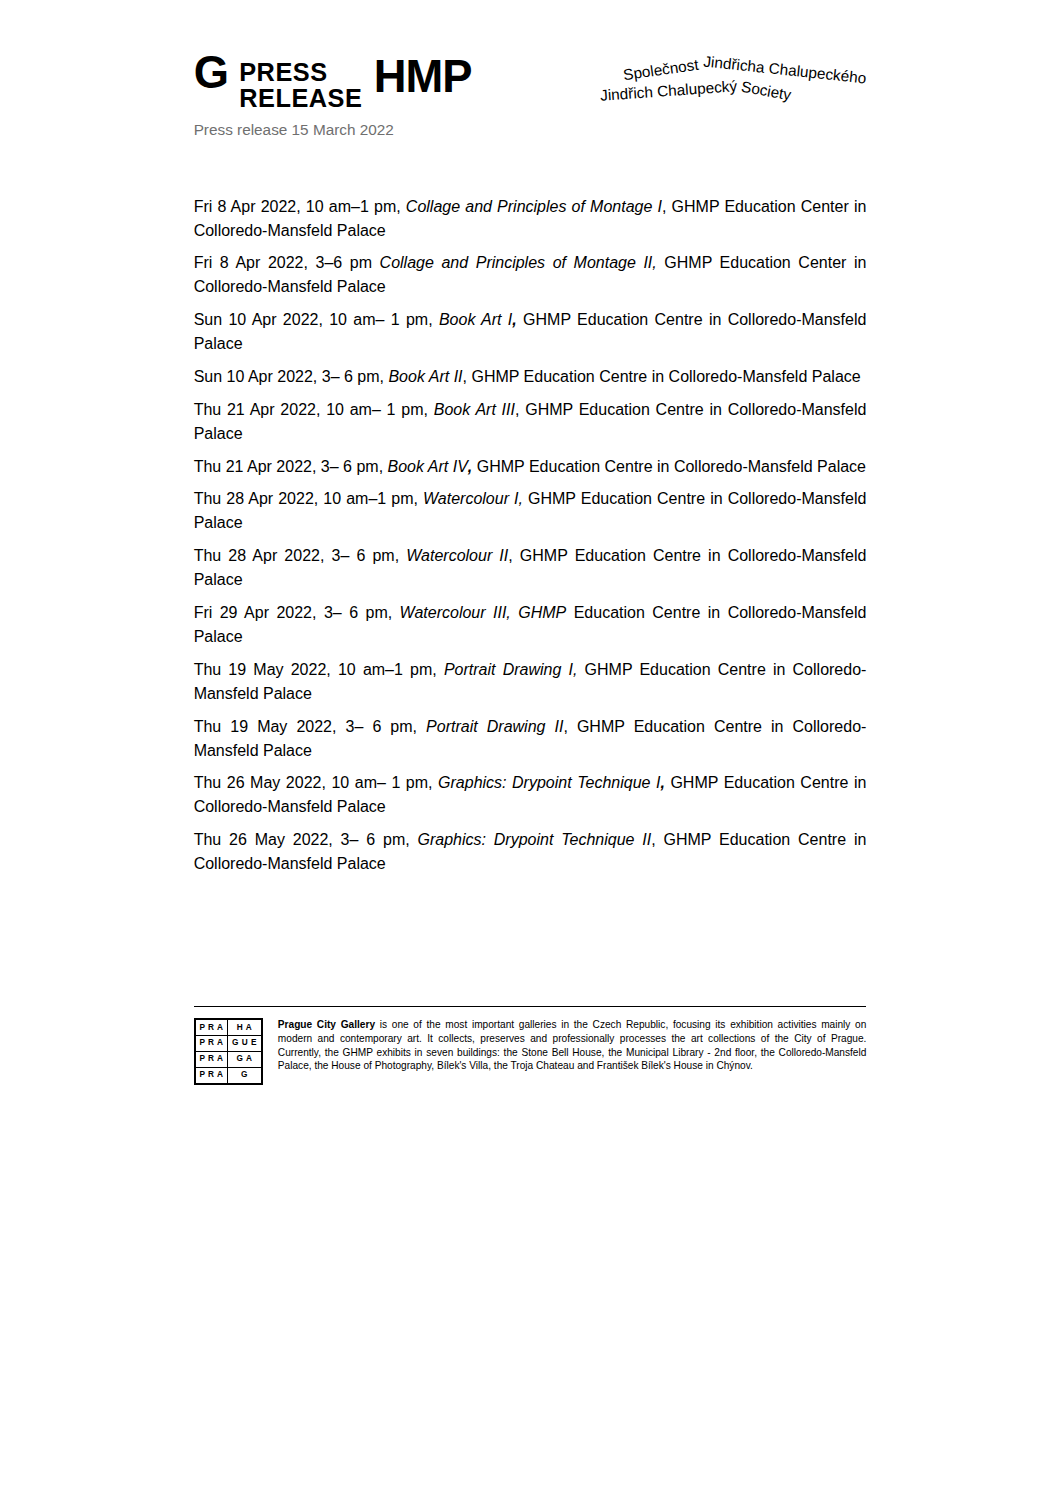G
PRESS
RELEASE
HMP
Společnost Jindřicha Chalupeckého
Jindřich Chalupecký Society
Press release 15 March 2022
Fri 8 Apr 2022, 10 am–1 pm, Collage and Principles of Montage I, GHMP Education Center in Colloredo-Mansfeld Palace
Fri 8 Apr 2022, 3–6 pm Collage and Principles of Montage II, GHMP Education Center in Colloredo-Mansfeld Palace
Sun 10 Apr 2022, 10 am– 1 pm, Book Art I, GHMP Education Centre in Colloredo-Mansfeld Palace
Sun 10 Apr 2022, 3– 6 pm, Book Art II, GHMP Education Centre in Colloredo-Mansfeld Palace
Thu 21 Apr 2022, 10 am– 1 pm, Book Art III, GHMP Education Centre in Colloredo-Mansfeld Palace
Thu 21 Apr 2022, 3– 6 pm, Book Art IV, GHMP Education Centre in Colloredo-Mansfeld Palace
Thu 28 Apr 2022, 10 am–1 pm, Watercolour I, GHMP Education Centre in Colloredo-Mansfeld Palace
Thu 28 Apr 2022, 3– 6 pm, Watercolour II, GHMP Education Centre in Colloredo-Mansfeld Palace
Fri 29 Apr 2022, 3– 6 pm, Watercolour III, GHMP Education Centre in Colloredo-Mansfeld Palace
Thu 19 May 2022, 10 am–1 pm, Portrait Drawing I, GHMP Education Centre in Colloredo-Mansfeld Palace
Thu 19 May 2022, 3– 6 pm, Portrait Drawing II, GHMP Education Centre in Colloredo-Mansfeld Palace
Thu 26 May 2022, 10 am– 1 pm, Graphics: Drypoint Technique I, GHMP Education Centre in Colloredo-Mansfeld Palace
Thu 26 May 2022, 3– 6 pm, Graphics: Drypoint Technique II, GHMP Education Centre in Colloredo-Mansfeld Palace
| P R A | H A |
| P R A | G U E |
| P R A | G A |
| P R A | G |
Prague City Gallery is one of the most important galleries in the Czech Republic, focusing its exhibition activities mainly on modern and contemporary art. It collects, preserves and professionally processes the art collections of the City of Prague. Currently, the GHMP exhibits in seven buildings: the Stone Bell House, the Municipal Library - 2nd floor, the Colloredo-Mansfeld Palace, the House of Photography, Bílek's Villa, the Troja Chateau and František Bílek's House in Chýnov.